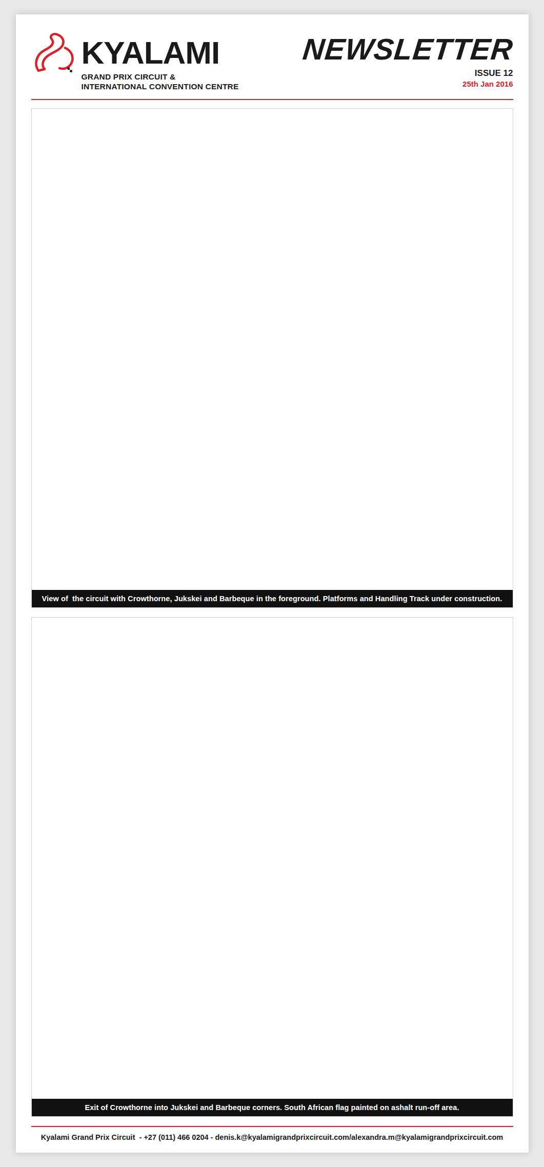KYALAMI
GRAND PRIX CIRCUIT &
INTERNATIONAL CONVENTION CENTRE
NEWSLETTER
ISSUE 12
25th Jan 2016
View of the circuit with Crowthorne, Jukskei and Barbeque in the foreground. Platforms and Handling Track under construction.
Exit of Crowthorne into Jukskei and Barbeque corners. South African flag painted on ashalt run-off area.
Kyalami Grand Prix Circuit - +27 (011) 466 0204 - denis.k@kyalamigrandprixcircuit.com/alexandra.m@kyalamigrandprixcircuit.com